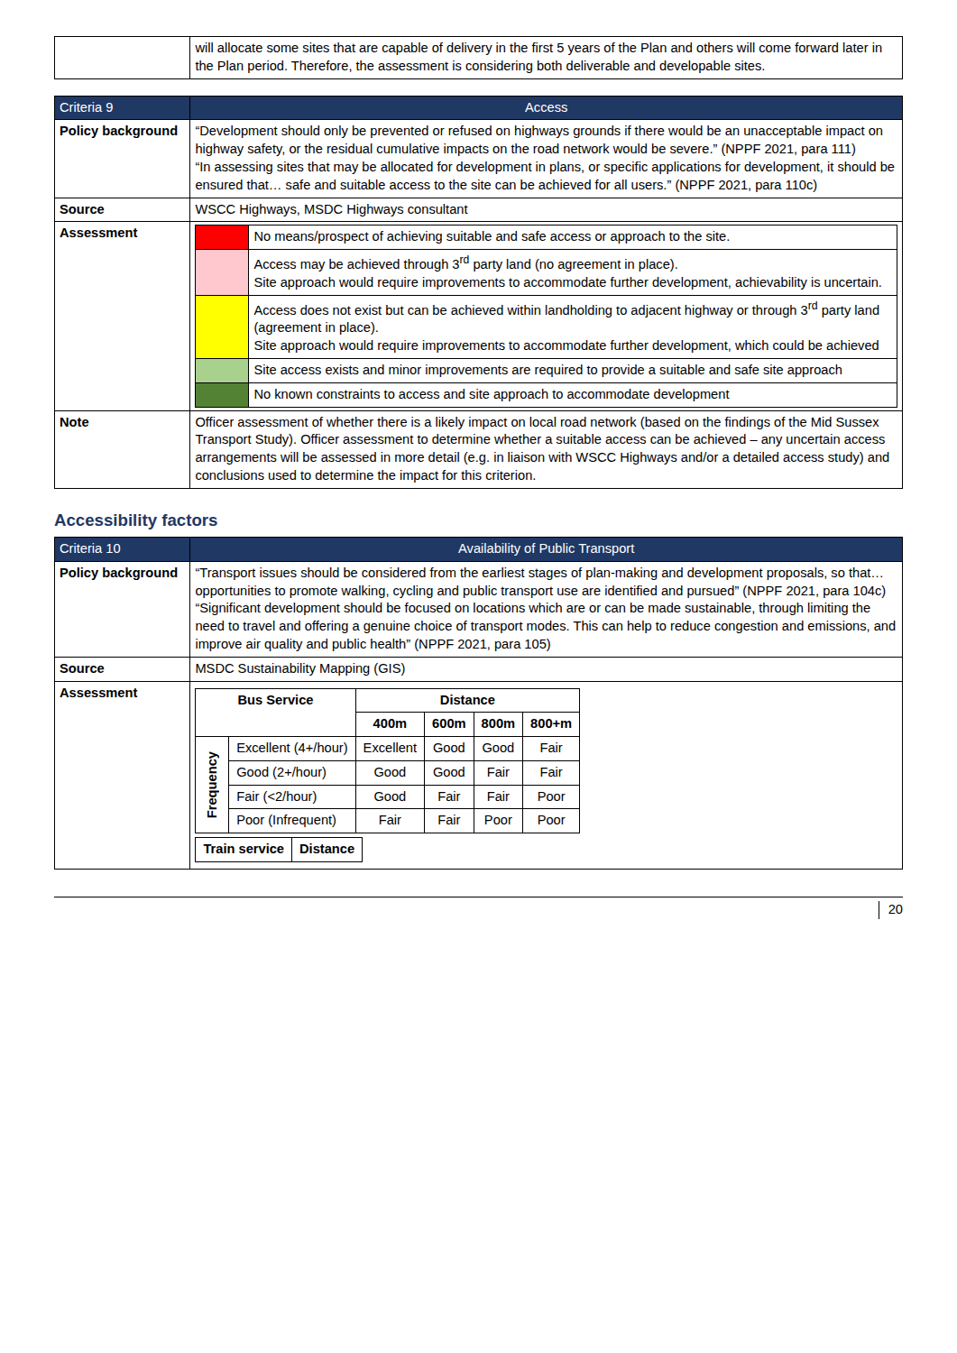| | will allocate some sites that are capable of delivery in the first 5 years of the Plan and others will come forward later in the Plan period. Therefore, the assessment is considering both deliverable and developable sites. |
| Criteria 9 | Access |
| Policy background | “Development should only be prevented or refused on highways grounds if there would be an unacceptable impact on highway safety, or the residual cumulative impacts on the road network would be severe.” (NPPF 2021, para 111) “In assessing sites that may be allocated for development in plans, or specific applications for development, it should be ensured that… safe and suitable access to the site can be achieved for all users.” (NPPF 2021, para 110c) |
| Source | WSCC Highways, MSDC Highways consultant |
| Assessment | / / No means/prospect of achieving suitable and safe access or approach to the site. / / / Access may be achieved through 3 rd party land (no agreement in place). Site approach would require improvements to accommodate further development, achievability is uncertain. / / / Access does not exist but can be achieved within landholding to adjacent highway or through 3 rd party land (agreement in place). Site approach would require improvements to accommodate further development, which could be achieved / / / Site access exists and minor improvements are required to provide a suitable and safe site approach / / / No known constraints to access and site approach to accommodate development / |
| Note | Officer assessment of whether there is a likely impact on local road network (based on the findings of the Mid Sussex Transport Study). Officer assessment to determine whether a suitable access can be achieved – any uncertain access arrangements will be assessed in more detail (e.g. in liaison with WSCC Highways and/or a detailed access study) and conclusions used to determine the impact for this criterion. |
Accessibility factors
| Criteria 10 | Availability of Public Transport |
| Policy background | “Transport issues should be considered from the earliest stages of plan-making and development proposals, so that… opportunities to promote walking, cycling and public transport use are identified and pursued” (NPPF 2021, para 104c) “Significant development should be focused on locations which are or can be made sustainable, through limiting the need to travel and offering a genuine choice of transport modes. This can help to reduce congestion and emissions, and improve air quality and public health” (NPPF 2021, para 105) |
| Source | MSDC Sustainability Mapping (GIS) |
| Assessment | / Bus Service / Distance / / --- / --- / / 400m / 600m / 800m / 800+m / / Frequency / Excellent (4+/hour) / Excellent / Good / Good / Fair / / Good (2+/hour) / Good / Good / Fair / Fair / / Fair (<2/hour) / Good / Fair / Fair / Poor / / Poor (Infrequent) / Fair / Fair / Poor / Poor / / Train service / Distance / / --- / --- / |
20